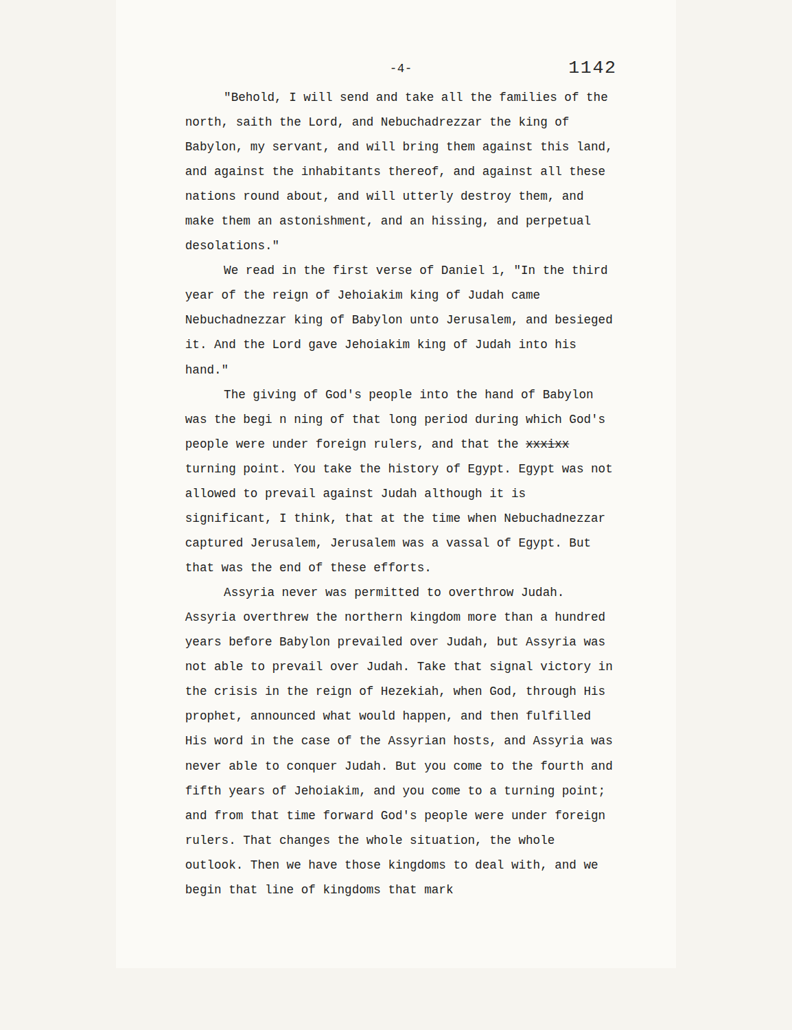-4-
1142
"Behold, I will send and take all the families of the north, saith the Lord, and Nebuchadrezzar the king of Babylon, my servant, and will bring them against this land, and against the inhabitants thereof, and against all these nations round about, and will utterly destroy them, and make them an astonishment, and an hissing, and perpetual desolations."
We read in the first verse of Daniel 1, "In the third year of the reign of Jehoiakim king of Judah came Nebuchadnezzar king of Babylon unto Jerusalem, and besieged it. And the Lord gave Jehoiakim king of Judah into his hand."
The giving of God's people into the hand of Babylon was the begi n ning of that long period during which God's people were under foreign rulers, and that the xxxixx turning point. You take the history of Egypt. Egypt was not allowed to prevail against Judah although it is significant, I think, that at the time when Nebuchadnezzar captured Jerusalem, Jerusalem was a vassal of Egypt. But that was the end of these efforts.
Assyria never was permitted to overthrow Judah. Assyria overthrew the northern kingdom more than a hundred years before Babylon prevailed over Judah, but Assyria was not able to prevail over Judah. Take that signal victory in the crisis in the reign of Hezekiah, when God, through His prophet, announced what would happen, and then fulfilled His word in the case of the Assyrian hosts, and Assyria was never able to conquer Judah. But you come to the fourth and fifth years of Jehoiakim, and you come to a turning point; and from that time forward God's people were under foreign rulers. That changes the whole situation, the whole outlook. Then we have those kingdoms to deal with, and we begin that line of kingdoms that mark